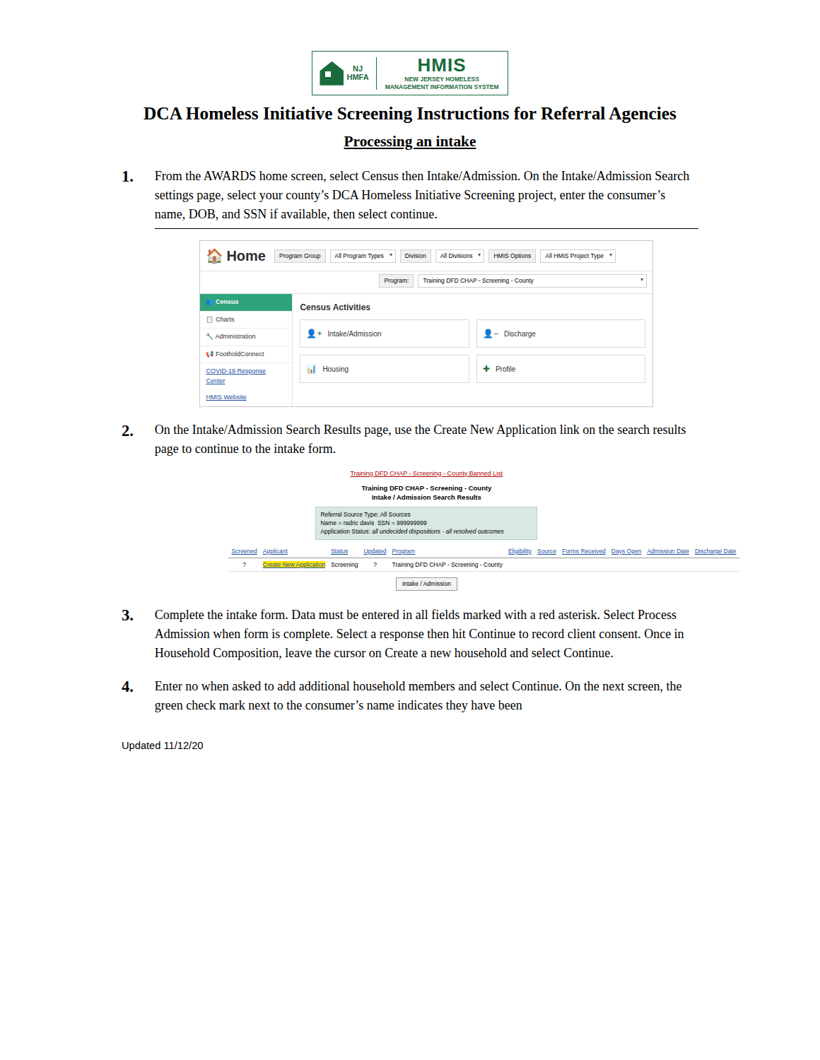NJ
HMFA
HMIS
NEW JERSEY HOMELESS
MANAGEMENT INFORMATION SYSTEM
DCA Homeless Initiative Screening Instructions for Referral Agencies
Processing an intake
From the AWARDS home screen, select Census then Intake/Admission. On the Intake/Admission Search settings page, select your county’s DCA Homeless Initiative Screening project, enter the consumer’s name, DOB, and SSN if available, then select continue.
🏠Home
Program Group
All Program Types
Division
All Divisions
HMIS Options
All HMIS Project Type
Program:
Training DFD CHAP - Screening - County
👥 Census
📋 Charts
🔧 Administration
📢 FootholdConnect
COVID-19 Response Center
HMIS Website
Census Activities
👤+ Intake/Admission
👤− Discharge
📊 Housing
✚ Profile
On the Intake/Admission Search Results page, use the Create New Application link on the search results page to continue to the intake form.
Training DFD CHAP - Screening - County Banned List
Training DFD CHAP - Screening - County
Intake / Admission Search Results
Referral Source Type: All Sources
Name = radric davis SSN = 999999999
Application Status: all undecided dispositions - all resolved outcomes
| Screened | Applicant | Status | Updated | Program | Eligibility | Source | Forms Received | Days Open | Admission Date | Discharge Date |
| --- | --- | --- | --- | --- | --- | --- | --- | --- | --- | --- |
| ? | Create New Application | Screening | ? | Training DFD CHAP - Screening - County | | | | | | |
Intake / Admission
Complete the intake form. Data must be entered in all fields marked with a red asterisk. Select Process Admission when form is complete. Select a response then hit Continue to record client consent. Once in Household Composition, leave the cursor on Create a new household and select Continue.
Enter no when asked to add additional household members and select Continue. On the next screen, the green check mark next to the consumer’s name indicates they have been
Updated 11/12/20